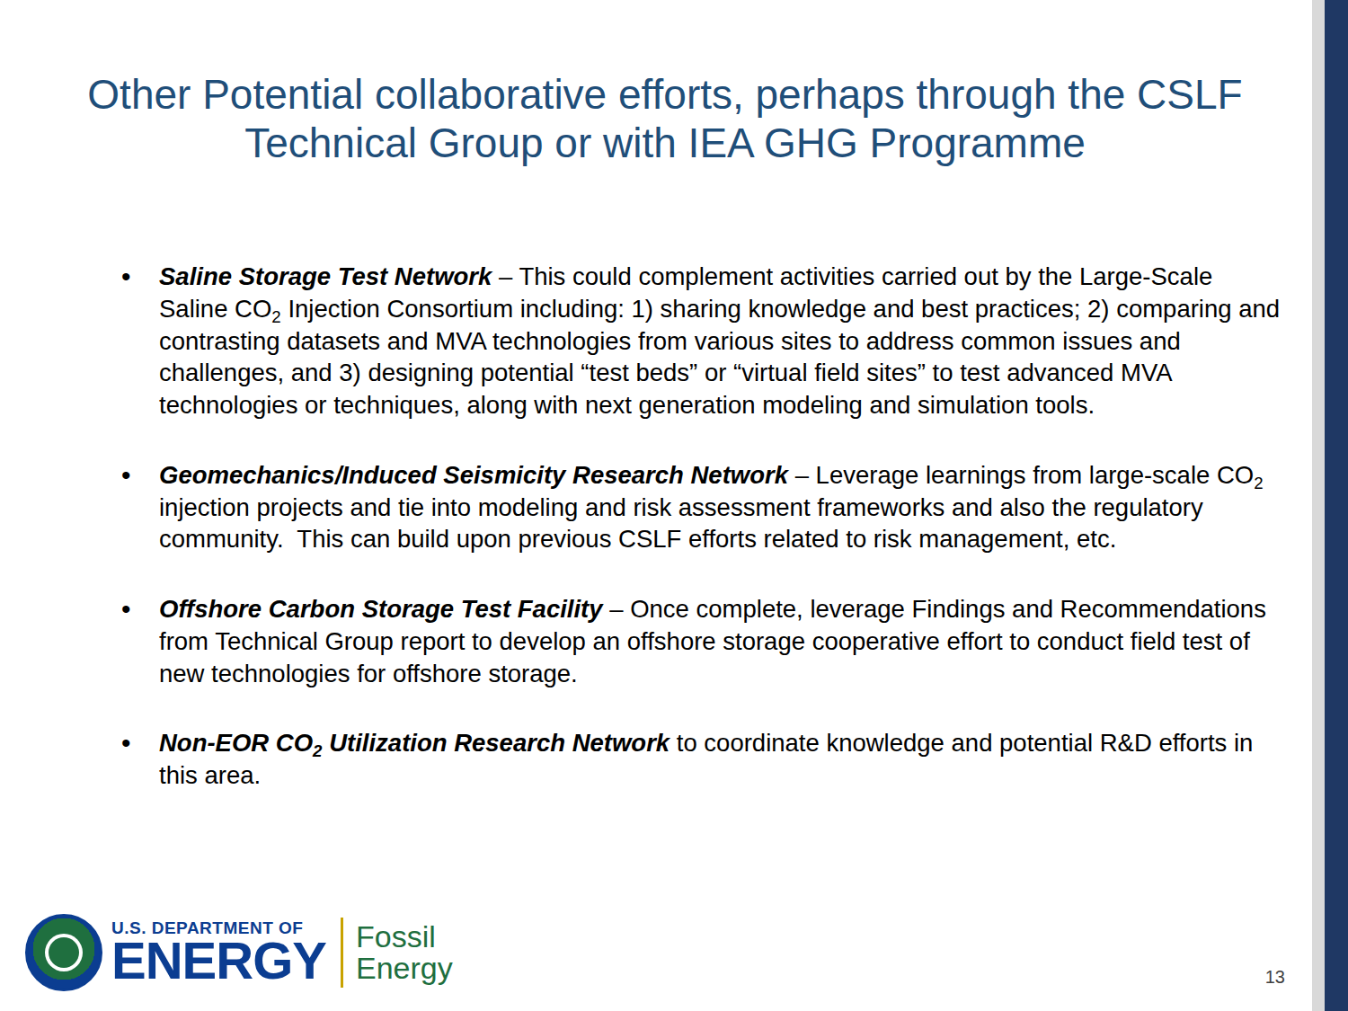Other Potential collaborative efforts, perhaps through the CSLF Technical Group or with IEA GHG Programme
Saline Storage Test Network – This could complement activities carried out by the Large-Scale Saline CO2 Injection Consortium including: 1) sharing knowledge and best practices; 2) comparing and contrasting datasets and MVA technologies from various sites to address common issues and challenges, and 3) designing potential “test beds” or “virtual field sites” to test advanced MVA technologies or techniques, along with next generation modeling and simulation tools.
Geomechanics/Induced Seismicity Research Network – Leverage learnings from large-scale CO2 injection projects and tie into modeling and risk assessment frameworks and also the regulatory community. This can build upon previous CSLF efforts related to risk management, etc.
Offshore Carbon Storage Test Facility – Once complete, leverage Findings and Recommendations from Technical Group report to develop an offshore storage cooperative effort to conduct field test of new technologies for offshore storage.
Non-EOR CO2 Utilization Research Network to coordinate knowledge and potential R&D efforts in this area.
U.S. DEPARTMENT OF
ENERGY
Fossil
Energy
13